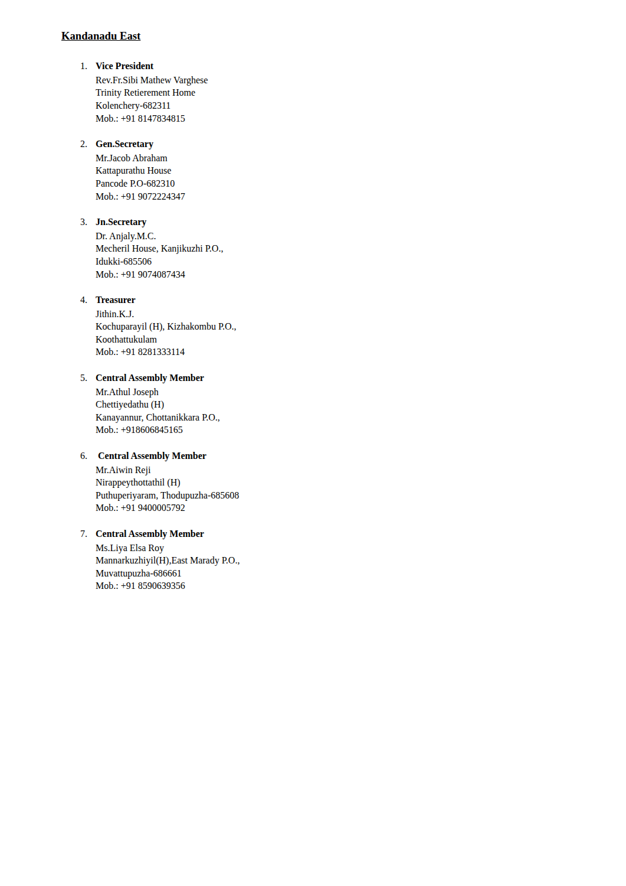Kandanadu East
Vice President
Rev.Fr.Sibi Mathew Varghese
Trinity Retierement Home
Kolenchery-682311
Mob.: +91 8147834815
Gen.Secretary
Mr.Jacob Abraham
Kattapurathu House
Pancode P.O-682310
Mob.: +91 9072224347
Jn.Secretary
Dr. Anjaly.M.C.
Mecheril House, Kanjikuzhi P.O.,
Idukki-685506
Mob.: +91 9074087434
Treasurer
Jithin.K.J.
Kochuparayil (H), Kizhakombu P.O.,
Koothattukulam
Mob.: +91 8281333114
Central Assembly Member
Mr.Athul Joseph
Chettiyedathu (H)
Kanayannur, Chottanikkara P.O.,
Mob.: +918606845165
Central Assembly Member
Mr.Aiwin Reji
Nirappeythottathil (H)
Puthuperiyaram, Thodupuzha-685608
Mob.: +91 9400005792
Central Assembly Member
Ms.Liya Elsa Roy
Mannarkuzhiyil(H),East Marady P.O.,
Muvattupuzha-686661
Mob.: +91 8590639356